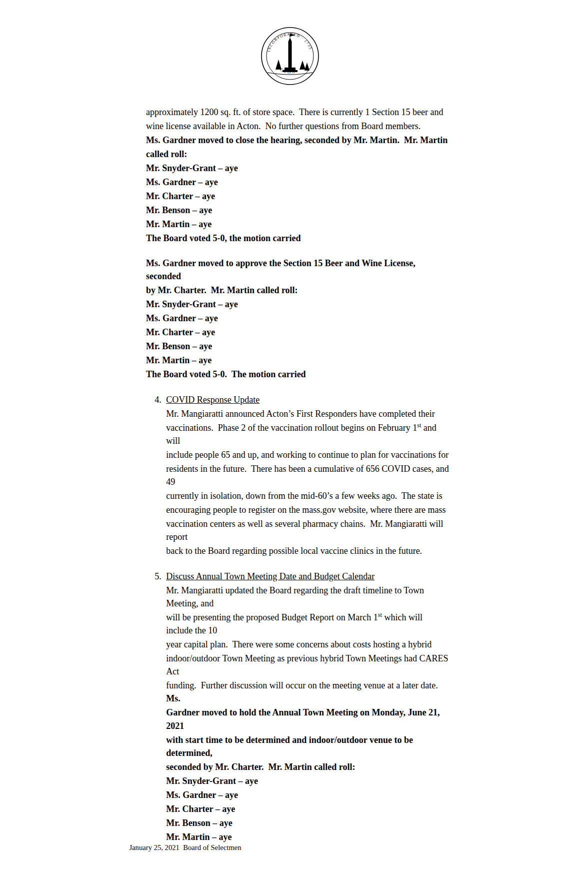INCORPORATED · 1735 ACTON
approximately 1200 sq. ft. of store space. There is currently 1 Section 15 beer and
wine license available in Acton. No further questions from Board members.
Ms. Gardner moved to close the hearing, seconded by Mr. Martin. Mr. Martin
called roll:
Mr. Snyder-Grant – aye
Ms. Gardner – aye
Mr. Charter – aye
Mr. Benson – aye
Mr. Martin – aye
The Board voted 5-0, the motion carried
Ms. Gardner moved to approve the Section 15 Beer and Wine License, seconded
by Mr. Charter. Mr. Martin called roll:
Mr. Snyder-Grant – aye
Ms. Gardner – aye
Mr. Charter – aye
Mr. Benson – aye
Mr. Martin – aye
The Board voted 5-0. The motion carried
4.
COVID Response Update
Mr. Mangiaratti announced Acton’s First Responders have completed their
vaccinations. Phase 2 of the vaccination rollout begins on February 1st and will
include people 65 and up, and working to continue to plan for vaccinations for
residents in the future. There has been a cumulative of 656 COVID cases, and 49
currently in isolation, down from the mid-60’s a few weeks ago. The state is
encouraging people to register on the mass.gov website, where there are mass
vaccination centers as well as several pharmacy chains. Mr. Mangiaratti will report
back to the Board regarding possible local vaccine clinics in the future.
5.
Discuss Annual Town Meeting Date and Budget Calendar
Mr. Mangiaratti updated the Board regarding the draft timeline to Town Meeting, and
will be presenting the proposed Budget Report on March 1st which will include the 10
year capital plan. There were some concerns about costs hosting a hybrid
indoor/outdoor Town Meeting as previous hybrid Town Meetings had CARES Act
funding. Further discussion will occur on the meeting venue at a later date. Ms.
Gardner moved to hold the Annual Town Meeting on Monday, June 21, 2021
with start time to be determined and indoor/outdoor venue to be determined,
seconded by Mr. Charter. Mr. Martin called roll:
Mr. Snyder-Grant – aye
Ms. Gardner – aye
Mr. Charter – aye
Mr. Benson – aye
Mr. Martin – aye
January 25, 2021 Board of Selectmen